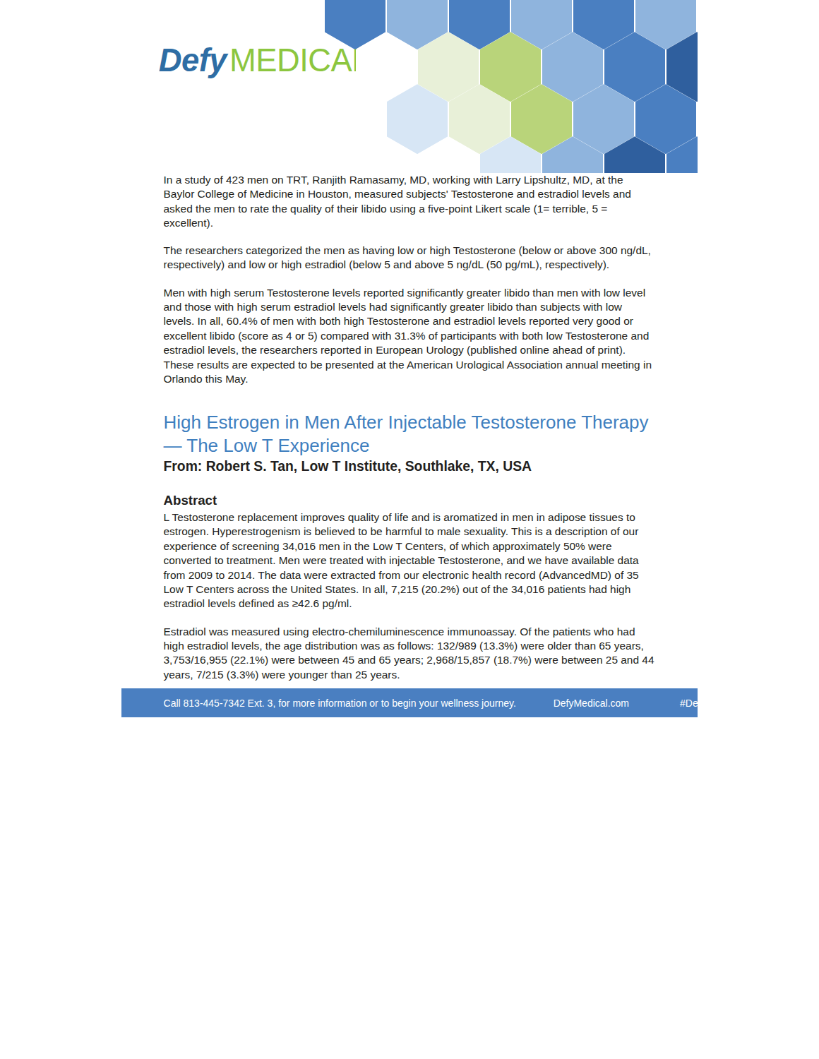Defy MEDICAL
In a study of 423 men on TRT, Ranjith Ramasamy, MD, working with Larry Lipshultz, MD, at the Baylor College of Medicine in Houston, measured subjects' Testosterone and estradiol levels and asked the men to rate the quality of their libido using a five-point Likert scale (1= terrible, 5 = excellent).
The researchers categorized the men as having low or high Testosterone (below or above 300 ng/dL, respectively) and low or high estradiol (below 5 and above 5 ng/dL (50 pg/mL), respectively).
Men with high serum Testosterone levels reported significantly greater libido than men with low level and those with high serum estradiol levels had significantly greater libido than subjects with low levels. In all, 60.4% of men with both high Testosterone and estradiol levels reported very good or excellent libido (score as 4 or 5) compared with 31.3% of participants with both low Testosterone and estradiol levels, the researchers reported in European Urology (published online ahead of print). These results are expected to be presented at the American Urological Association annual meeting in Orlando this May.
High Estrogen in Men After Injectable Testosterone Therapy — The Low T Experience
From: Robert S. Tan, Low T Institute, Southlake, TX, USA
Abstract
L Testosterone replacement improves quality of life and is aromatized in men in adipose tissues to estrogen. Hyperestrogenism is believed to be harmful to male sexuality. This is a description of our experience of screening 34,016 men in the Low T Centers, of which approximately 50% were converted to treatment. Men were treated with injectable Testosterone, and we have available data from 2009 to 2014. The data were extracted from our electronic health record (AdvancedMD) of 35 Low T Centers across the United States. In all, 7,215 (20.2%) out of the 34,016 patients had high estradiol levels defined as ≥42.6 pg/ml.
Estradiol was measured using electro-chemiluminescence immunoassay. Of the patients who had high estradiol levels, the age distribution was as follows: 132/989 (13.3%) were older than 65 years, 3,753/16,955 (22.1%) were between 45 and 65 years; 2,968/15,857 (18.7%) were between 25 and 44 years, 7/215 (3.3%) were younger than 25 years.
Call 813-445-7342 Ext. 3, for more information or to begin your wellness journey. DefyMedical.com #DefyExpectations